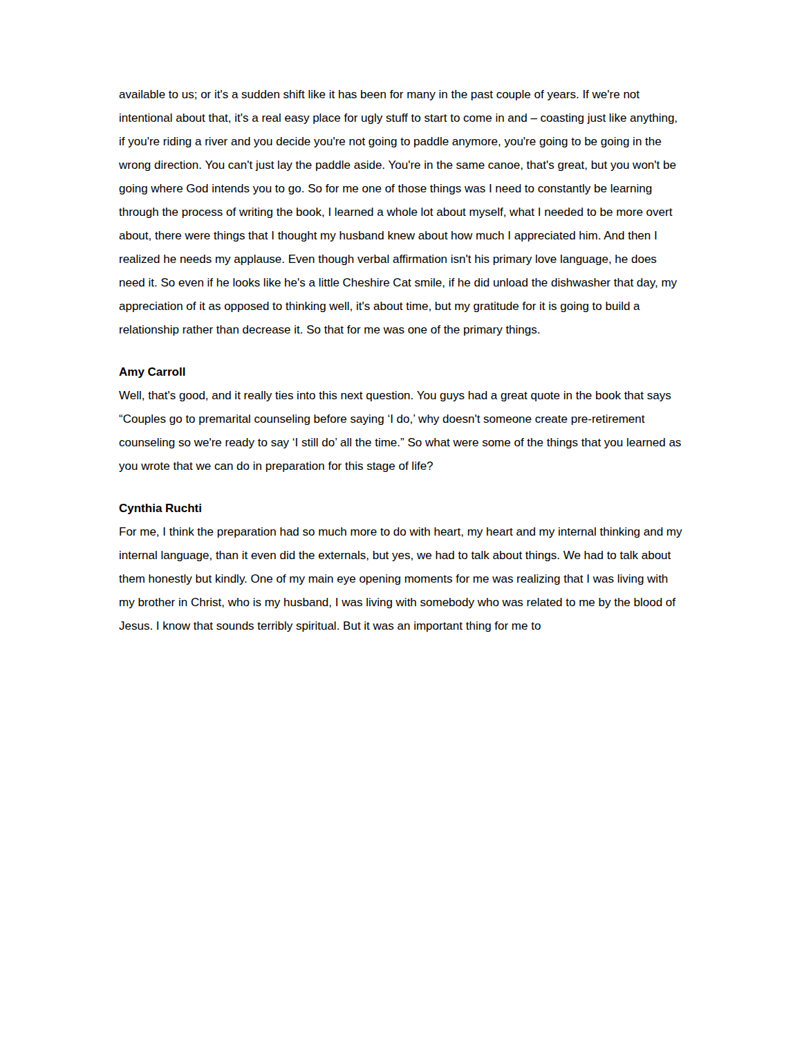available to us; or it's a sudden shift like it has been for many in the past couple of years. If we're not intentional about that, it's a real easy place for ugly stuff to start to come in and – coasting just like anything, if you're riding a river and you decide you're not going to paddle anymore, you're going to be going in the wrong direction. You can't just lay the paddle aside. You're in the same canoe, that's great, but you won't be going where God intends you to go. So for me one of those things was I need to constantly be learning through the process of writing the book, I learned a whole lot about myself, what I needed to be more overt about, there were things that I thought my husband knew about how much I appreciated him. And then I realized he needs my applause. Even though verbal affirmation isn't his primary love language, he does need it. So even if he looks like he's a little Cheshire Cat smile, if he did unload the dishwasher that day, my appreciation of it as opposed to thinking well, it's about time, but my gratitude for it is going to build a relationship rather than decrease it. So that for me was one of the primary things.
Amy Carroll
Well, that's good, and it really ties into this next question. You guys had a great quote in the book that says “Couples go to premarital counseling before saying ‘I do,’ why doesn't someone create pre-retirement counseling so we're ready to say ‘I still do’ all the time.” So what were some of the things that you learned as you wrote that we can do in preparation for this stage of life?
Cynthia Ruchti
For me, I think the preparation had so much more to do with heart, my heart and my internal thinking and my internal language, than it even did the externals, but yes, we had to talk about things. We had to talk about them honestly but kindly. One of my main eye opening moments for me was realizing that I was living with my brother in Christ, who is my husband, I was living with somebody who was related to me by the blood of Jesus. I know that sounds terribly spiritual. But it was an important thing for me to